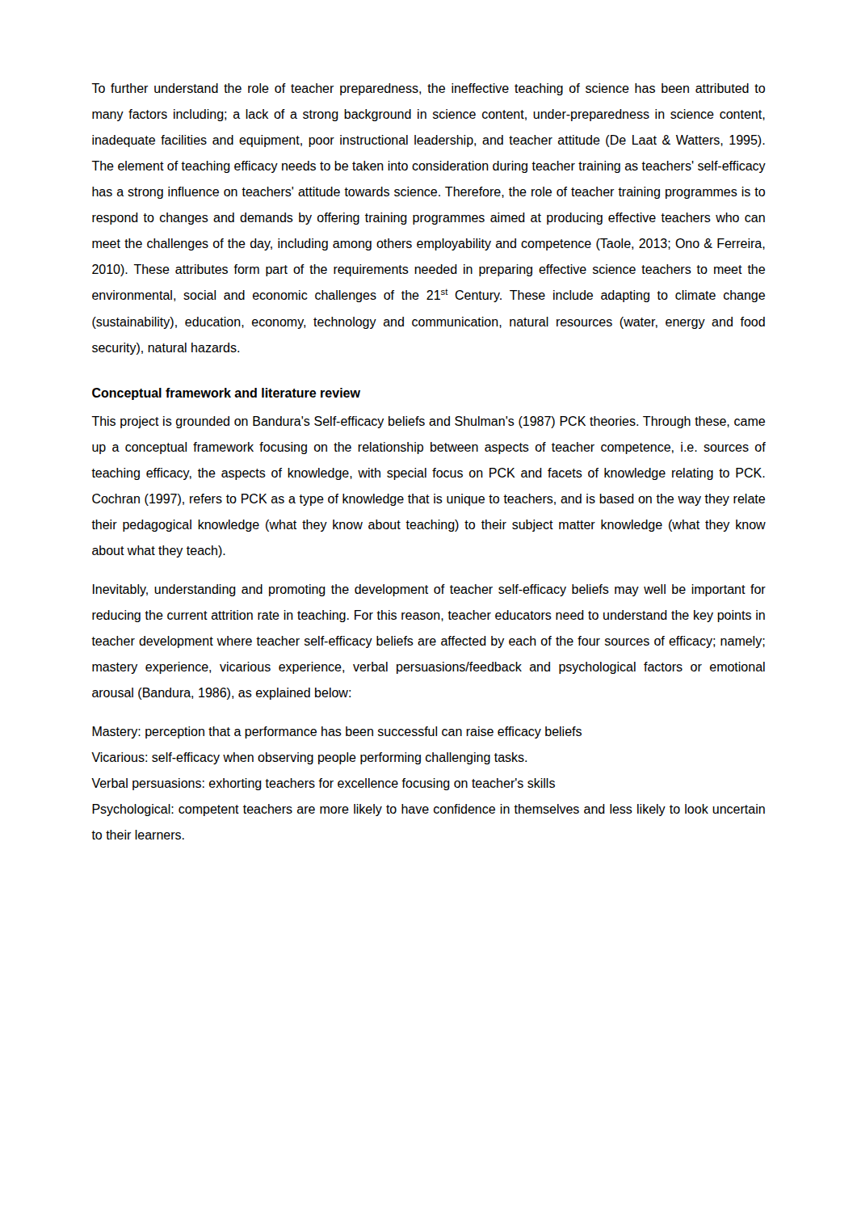To further understand the role of teacher preparedness, the ineffective teaching of science has been attributed to many factors including; a lack of a strong background in science content, under-preparedness in science content, inadequate facilities and equipment, poor instructional leadership, and teacher attitude (De Laat & Watters, 1995). The element of teaching efficacy needs to be taken into consideration during teacher training as teachers' self-efficacy has a strong influence on teachers' attitude towards science. Therefore, the role of teacher training programmes is to respond to changes and demands by offering training programmes aimed at producing effective teachers who can meet the challenges of the day, including among others employability and competence (Taole, 2013; Ono & Ferreira, 2010). These attributes form part of the requirements needed in preparing effective science teachers to meet the environmental, social and economic challenges of the 21st Century. These include adapting to climate change (sustainability), education, economy, technology and communication, natural resources (water, energy and food security), natural hazards.
Conceptual framework and literature review
This project is grounded on Bandura's Self-efficacy beliefs and Shulman's (1987) PCK theories. Through these, came up a conceptual framework focusing on the relationship between aspects of teacher competence, i.e. sources of teaching efficacy, the aspects of knowledge, with special focus on PCK and facets of knowledge relating to PCK. Cochran (1997), refers to PCK as a type of knowledge that is unique to teachers, and is based on the way they relate their pedagogical knowledge (what they know about teaching) to their subject matter knowledge (what they know about what they teach).
Inevitably, understanding and promoting the development of teacher self-efficacy beliefs may well be important for reducing the current attrition rate in teaching. For this reason, teacher educators need to understand the key points in teacher development where teacher self-efficacy beliefs are affected by each of the four sources of efficacy; namely; mastery experience, vicarious experience, verbal persuasions/feedback and psychological factors or emotional arousal (Bandura, 1986), as explained below:
Mastery: perception that a performance has been successful can raise efficacy beliefs
Vicarious: self-efficacy when observing people performing challenging tasks.
Verbal persuasions: exhorting teachers for excellence focusing on teacher's skills
Psychological: competent teachers are more likely to have confidence in themselves and less likely to look uncertain to their learners.